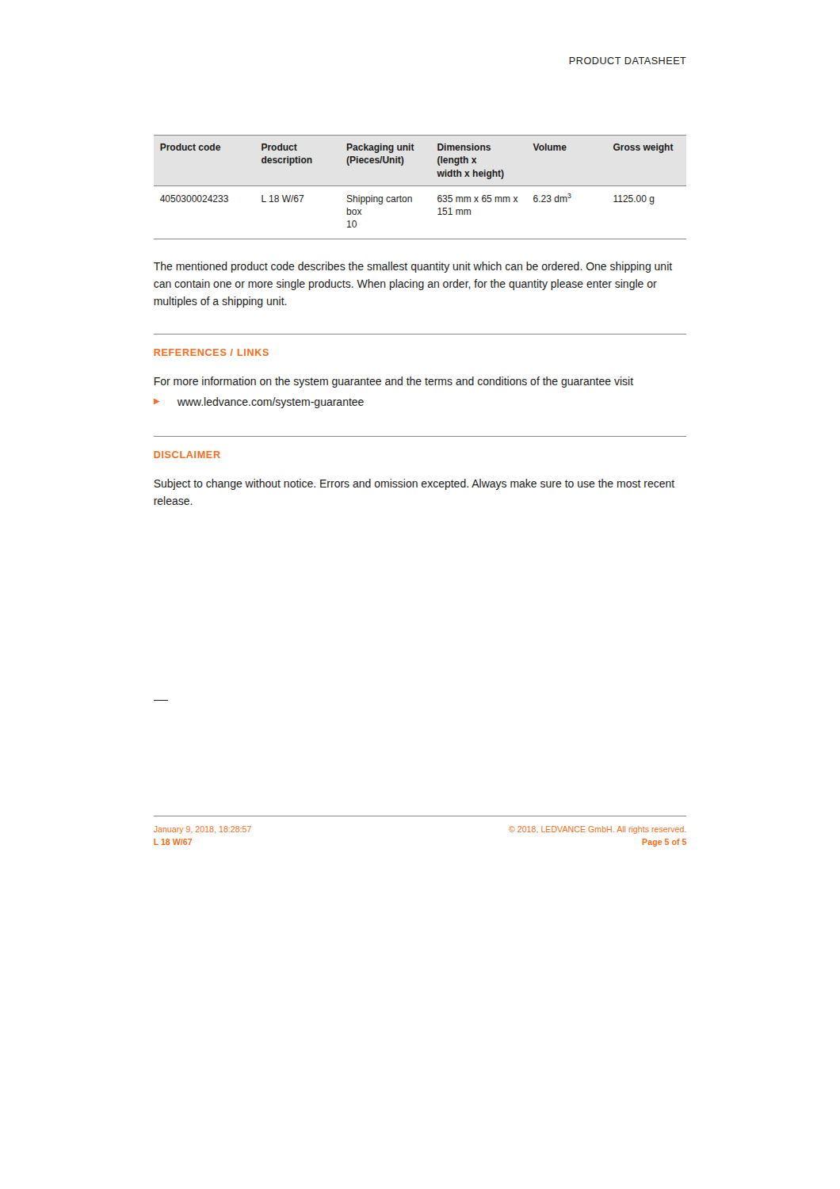PRODUCT DATASHEET
| Product code | Product description | Packaging unit (Pieces/Unit) | Dimensions (length x width x height) | Volume | Gross weight |
| --- | --- | --- | --- | --- | --- |
| 4050300024233 | L 18 W/67 | Shipping carton box 10 | 635 mm x 65 mm x 151 mm | 6.23 dm 3 | 1125.00 g |
The mentioned product code describes the smallest quantity unit which can be ordered. One shipping unit can contain one or more single products. When placing an order, for the quantity please enter single or multiples of a shipping unit.
References / Links
For more information on the system guarantee and the terms and conditions of the guarantee visit
www.ledvance.com/system-guarantee
Disclaimer
Subject to change without notice. Errors and omission excepted. Always make sure to use the most recent release.
January 9, 2018, 18:28:57 L 18 W/67
© 2018, LEDVANCE GmbH. All rights reserved. Page 5 of 5